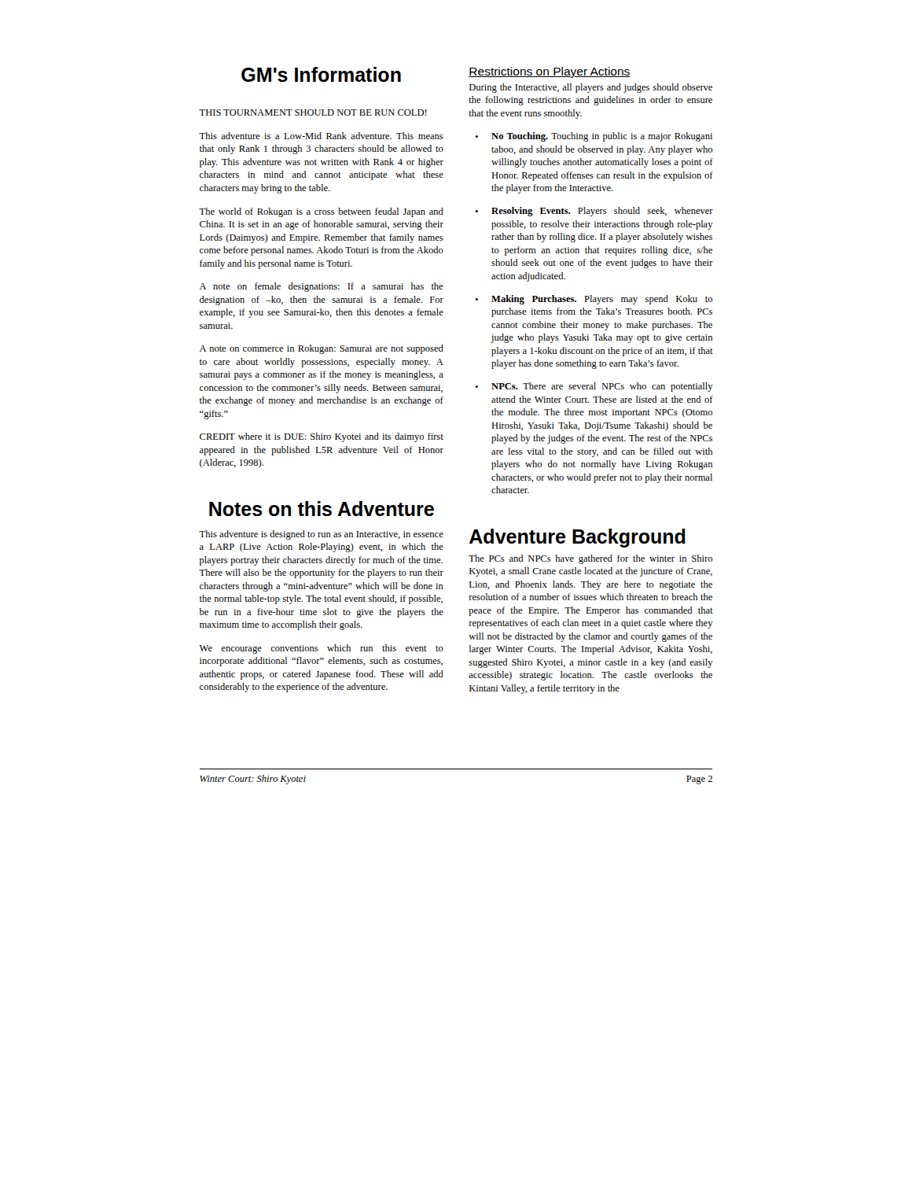GM's Information
THIS TOURNAMENT SHOULD NOT BE RUN COLD!
This adventure is a Low-Mid Rank adventure. This means that only Rank 1 through 3 characters should be allowed to play. This adventure was not written with Rank 4 or higher characters in mind and cannot anticipate what these characters may bring to the table.
The world of Rokugan is a cross between feudal Japan and China. It is set in an age of honorable samurai, serving their Lords (Daimyos) and Empire. Remember that family names come before personal names. Akodo Toturi is from the Akodo family and his personal name is Toturi.
A note on female designations: If a samurai has the designation of –ko, then the samurai is a female. For example, if you see Samurai-ko, then this denotes a female samurai.
A note on commerce in Rokugan: Samurai are not supposed to care about worldly possessions, especially money. A samurai pays a commoner as if the money is meaningless, a concession to the commoner’s silly needs. Between samurai, the exchange of money and merchandise is an exchange of “gifts.”
CREDIT where it is DUE: Shiro Kyotei and its daimyo first appeared in the published L5R adventure Veil of Honor (Alderac, 1998).
Notes on this Adventure
This adventure is designed to run as an Interactive, in essence a LARP (Live Action Role-Playing) event, in which the players portray their characters directly for much of the time. There will also be the opportunity for the players to run their characters through a “mini-adventure” which will be done in the normal table-top style. The total event should, if possible, be run in a five-hour time slot to give the players the maximum time to accomplish their goals.
We encourage conventions which run this event to incorporate additional “flavor” elements, such as costumes, authentic props, or catered Japanese food. These will add considerably to the experience of the adventure.
Restrictions on Player Actions
During the Interactive, all players and judges should observe the following restrictions and guidelines in order to ensure that the event runs smoothly.
No Touching. Touching in public is a major Rokugani taboo, and should be observed in play. Any player who willingly touches another automatically loses a point of Honor. Repeated offenses can result in the expulsion of the player from the Interactive.
Resolving Events. Players should seek, whenever possible, to resolve their interactions through role-play rather than by rolling dice. If a player absolutely wishes to perform an action that requires rolling dice, s/he should seek out one of the event judges to have their action adjudicated.
Making Purchases. Players may spend Koku to purchase items from the Taka’s Treasures booth. PCs cannot combine their money to make purchases. The judge who plays Yasuki Taka may opt to give certain players a 1-koku discount on the price of an item, if that player has done something to earn Taka’s favor.
NPCs. There are several NPCs who can potentially attend the Winter Court. These are listed at the end of the module. The three most important NPCs (Otomo Hiroshi, Yasuki Taka, Doji/Tsume Takashi) should be played by the judges of the event. The rest of the NPCs are less vital to the story, and can be filled out with players who do not normally have Living Rokugan characters, or who would prefer not to play their normal character.
Adventure Background
The PCs and NPCs have gathered for the winter in Shiro Kyotei, a small Crane castle located at the juncture of Crane, Lion, and Phoenix lands. They are here to negotiate the resolution of a number of issues which threaten to breach the peace of the Empire. The Emperor has commanded that representatives of each clan meet in a quiet castle where they will not be distracted by the clamor and courtly games of the larger Winter Courts. The Imperial Advisor, Kakita Yoshi, suggested Shiro Kyotei, a minor castle in a key (and easily accessible) strategic location. The castle overlooks the Kintani Valley, a fertile territory in the
Winter Court: Shiro Kyotei Page 2